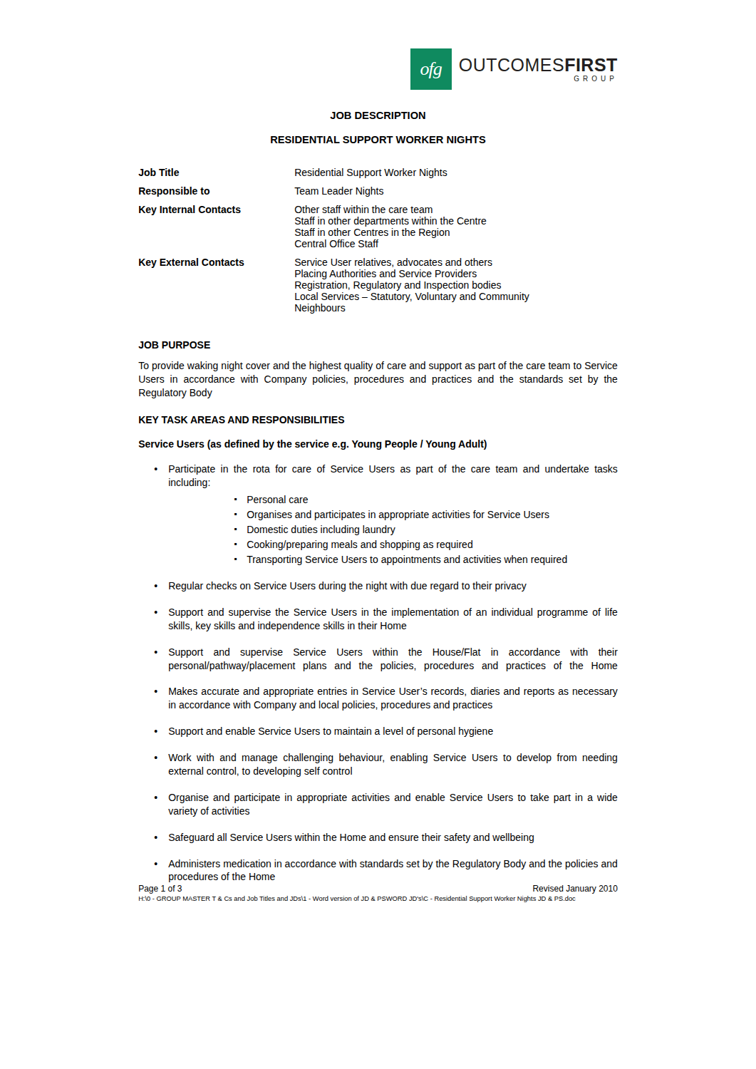ofg
OUTCOMESFIRST
GROUP
JOB DESCRIPTION
RESIDENTIAL SUPPORT WORKER NIGHTS
| Job Title | Residential Support Worker Nights |
| Responsible to | Team Leader Nights |
| Key Internal Contacts | Other staff within the care team Staff in other departments within the Centre Staff in other Centres in the Region Central Office Staff |
| Key External Contacts | Service User relatives, advocates and others Placing Authorities and Service Providers Registration, Regulatory and Inspection bodies Local Services – Statutory, Voluntary and Community Neighbours |
JOB PURPOSE
To provide waking night cover and the highest quality of care and support as part of the care team to Service Users in accordance with Company policies, procedures and practices and the standards set by the Regulatory Body
KEY TASK AREAS AND RESPONSIBILITIES
Service Users (as defined by the service e.g. Young People / Young Adult)
Participate in the rota for care of Service Users as part of the care team and undertake tasks including:
Personal care
Organises and participates in appropriate activities for Service Users
Domestic duties including laundry
Cooking/preparing meals and shopping as required
Transporting Service Users to appointments and activities when required
Regular checks on Service Users during the night with due regard to their privacy
Support and supervise the Service Users in the implementation of an individual programme of life skills, key skills and independence skills in their Home
Support and supervise Service Users within the House/Flat in accordance with their personal/pathway/placement plans and the policies, procedures and practices of the Home
Makes accurate and appropriate entries in Service User’s records, diaries and reports as necessary in accordance with Company and local policies, procedures and practices
Support and enable Service Users to maintain a level of personal hygiene
Work with and manage challenging behaviour, enabling Service Users to develop from needing external control, to developing self control
Organise and participate in appropriate activities and enable Service Users to take part in a wide variety of activities
Safeguard all Service Users within the Home and ensure their safety and wellbeing
Administers medication in accordance with standards set by the Regulatory Body and the policies and procedures of the Home
Page 1 of 3
Revised January 2010
H:\0 - GROUP MASTER T & Cs and Job Titles and JDs\1 - Word version of JD & PSWORD JD's\C - Residential Support Worker Nights JD & PS.doc